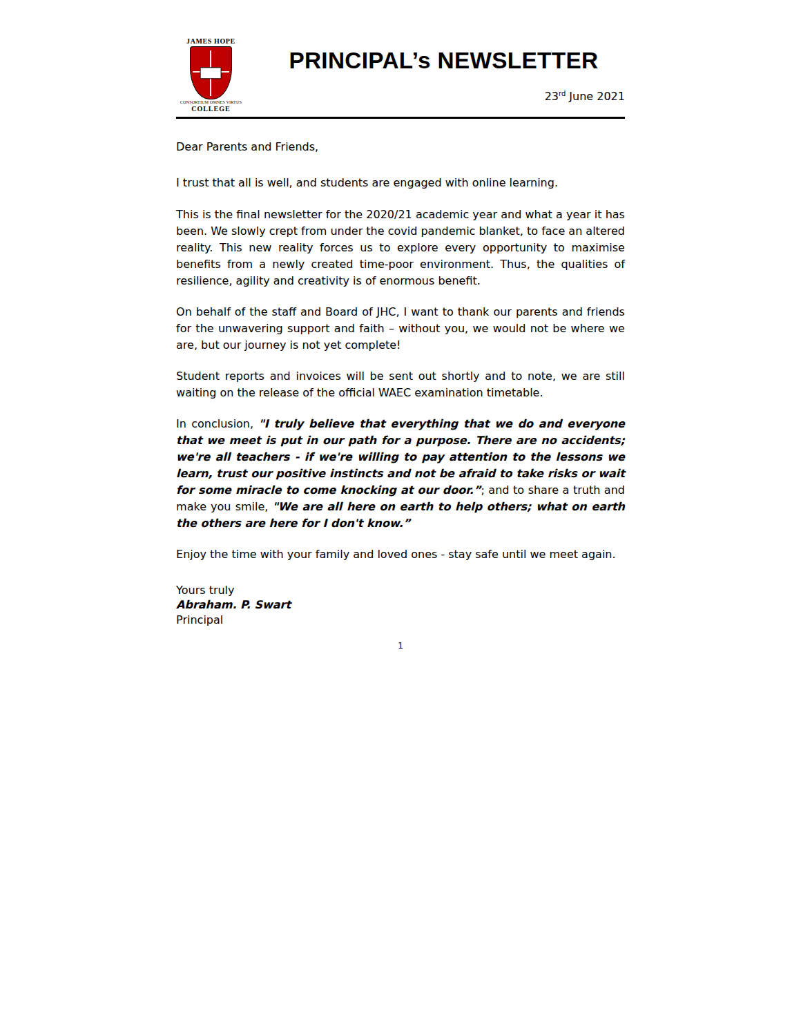JAMES HOPE
CONSORTIUM OMNES VIRTUS
COLLEGE
PRINCIPAL’s NEWSLETTER
23rd June 2021
Dear Parents and Friends,
I trust that all is well, and students are engaged with online learning.
This is the final newsletter for the 2020/21 academic year and what a year it has been. We slowly crept from under the covid pandemic blanket, to face an altered reality. This new reality forces us to explore every opportunity to maximise benefits from a newly created time-poor environment. Thus, the qualities of resilience, agility and creativity is of enormous benefit.
On behalf of the staff and Board of JHC, I want to thank our parents and friends for the unwavering support and faith – without you, we would not be where we are, but our journey is not yet complete!
Student reports and invoices will be sent out shortly and to note, we are still waiting on the release of the official WAEC examination timetable.
In conclusion, "I truly believe that everything that we do and everyone that we meet is put in our path for a purpose. There are no accidents; we're all teachers - if we're willing to pay attention to the lessons we learn, trust our positive instincts and not be afraid to take risks or wait for some miracle to come knocking at our door.”; and to share a truth and make you smile, "We are all here on earth to help others; what on earth the others are here for I don't know.”
Enjoy the time with your family and loved ones - stay safe until we meet again.
Yours truly
Abraham. P. Swart
Principal
1